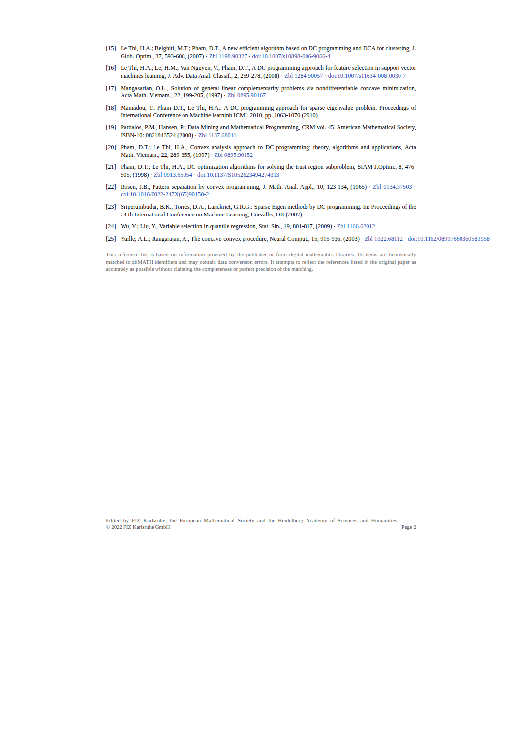[15] Le Thi, H.A.; Belghiti, M.T.; Pham, D.T., A new efficient algorithm based on DC programming and DCA for clustering, J. Glob. Optim., 37, 593-608, (2007) · Zbl 1198.90327 · doi:10.1007/s10898-006-9066-4
[16] Le Thi, H.A.; Le, H.M.; Van Nguyen, V.; Pham, D.T., A DC programming approach for feature selection in support vector machines learning, J. Adv. Data Anal. Classif., 2, 259-278, (2008) · Zbl 1284.90057 · doi:10.1007/s11634-008-0030-7
[17] Mangasarian, O.L., Solution of general linear complementarity problems via nondifferentiable concave minimization, Acta Math. Vietnam., 22, 199-205, (1997) · Zbl 0895.90167
[18] Mamadou, T., Pham D.T., Le Thi, H.A.: A DC programming approach for sparse eigenvalue problem. Proceedings of International Conference on Machine learninh ICML 2010, pp. 1063-1070 (2010)
[19] Pardalos, P.M., Hansen, P.: Data Mining and Mathematical Programming, CRM vol. 45. American Mathematical Society, ISBN-10: 0821843524 (2008) · Zbl 1137.68011
[20] Pham, D.T.; Le Thi, H.A., Convex analysis approach to DC programming: theory, algorithms and applications, Acta Math. Vietnam., 22, 289-355, (1997) · Zbl 0895.90152
[21] Pham, D.T.; Le Thi, H.A., DC optimization algorithms for solving the trust region subproblem, SIAM J.Optim., 8, 476-505, (1998) · Zbl 0913.65054 · doi:10.1137/S1052623494274313
[22] Rosen, J.B., Pattern separation by convex programming, J. Math. Anal. Appl., 10, 123-134, (1965) · Zbl 0134.37503 · doi:10.1016/0022-247X(65)90150-2
[23] Sriperumbudur, B.K., Torres, D.A., Lanckriet, G.R.G.: Sparse Eigen methods by DC programming. In: Proceedings of the 24 th International Conference on Machine Learning, Corvallis, OR (2007)
[24] Wu, Y.; Liu, Y., Variable selection in quantile regression, Stat. Sin., 19, 801-817, (2009) · Zbl 1166.62012
[25] Yuille, A.L.; Rangarajan, A., The concave-convex procedure, Neural Comput., 15, 915-936, (2003) · Zbl 1022.68112 · doi:10.1162/08997660360581958
This reference list is based on information provided by the publisher or from digital mathematics libraries. Its items are heuristically matched to zbMATH identifiers and may contain data conversion errors. It attempts to reflect the references listed in the original paper as accurately as possible without claiming the completeness or perfect precision of the matching.
Edited by FIZ Karlsruhe, the European Mathematical Society and the Heidelberg Academy of Sciences and Humanities © 2022 FIZ Karlsruhe GmbH Page 2